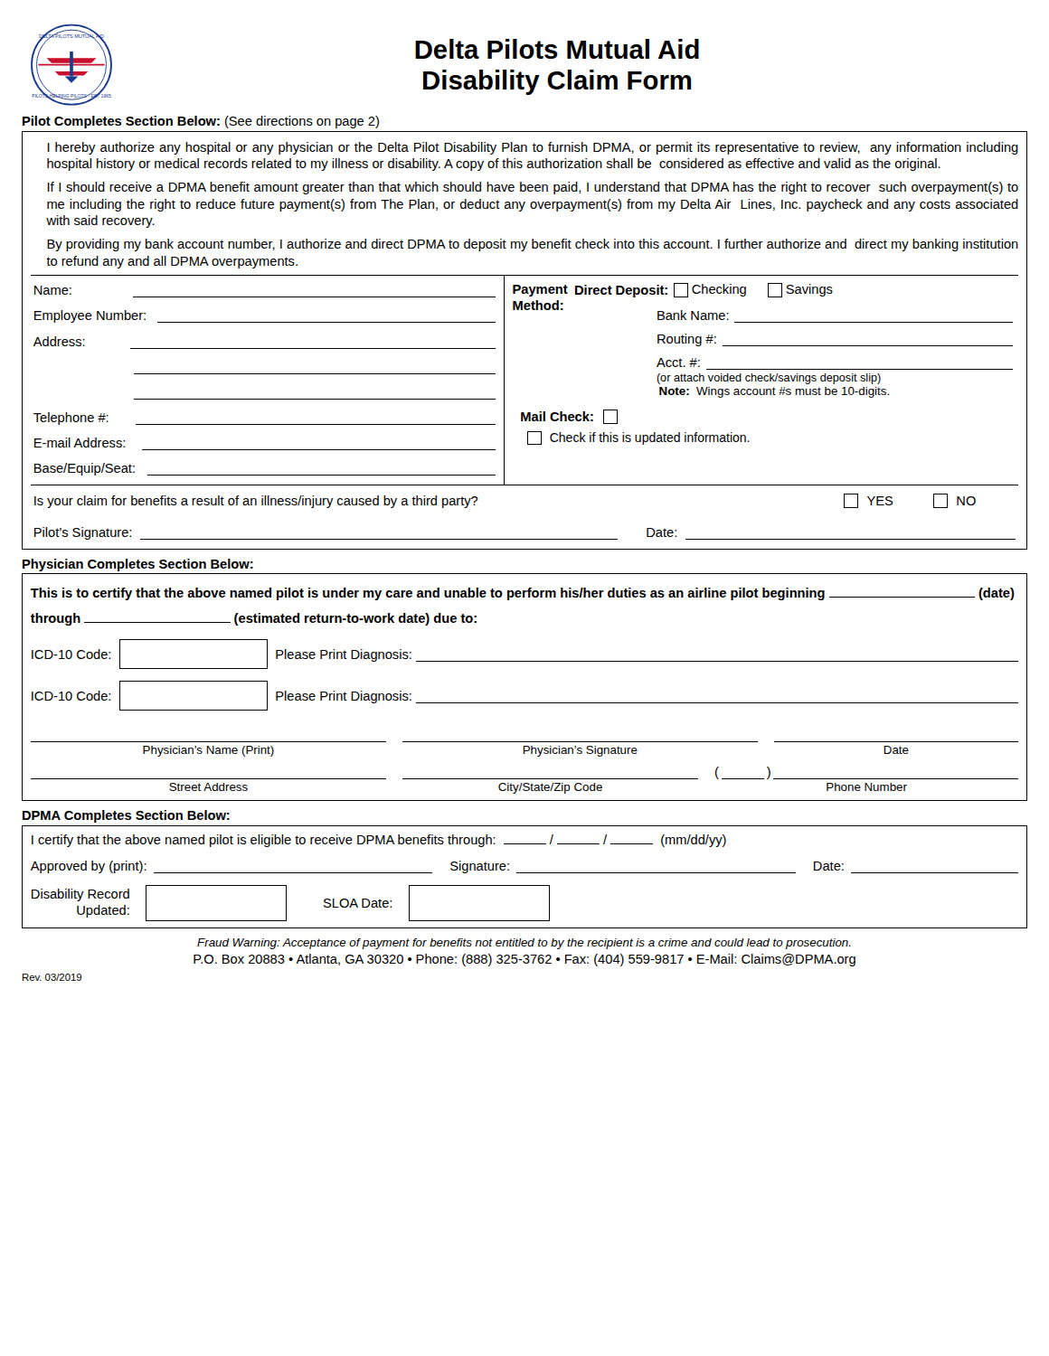DELTA PILOTS MUTUAL AID PILOTS HELPING PILOTS · EST 1965
Delta Pilots Mutual Aid
Disability Claim Form
Pilot Completes Section Below: (See directions on page 2)
I hereby authorize any hospital or any physician or the Delta Pilot Disability Plan to furnish DPMA, or permit its representative to review, any information including hospital history or medical records related to my illness or disability. A copy of this authorization shall be considered as effective and valid as the original.
If I should receive a DPMA benefit amount greater than that which should have been paid, I understand that DPMA has the right to recover such overpayment(s) to me including the right to reduce future payment(s) from The Plan, or deduct any overpayment(s) from my Delta Air Lines, Inc. paycheck and any costs associated with said recovery.
By providing my bank account number, I authorize and direct DPMA to deposit my benefit check into this account. I further authorize and direct my banking institution to refund any and all DPMA overpayments.
Name:
Employee Number:
Address:
Telephone #:
E-mail Address:
Base/Equip/Seat:
Payment
Method:
Direct Deposit: Checking Savings
Bank Name:
Routing #:
Acct. #:
(or attach voided check/savings deposit slip)
Note: Wings account #s must be 10-digits.
Mail Check:
Check if this is updated information.
Is your claim for benefits a result of an illness/injury caused by a third party?
YES
NO
Pilot’s Signature: Date:
Physician Completes Section Below:
This is to certify that the above named pilot is under my care and unable to perform his/her duties as an airline pilot beginning (date) through (estimated return-to-work date) due to:
ICD-10 Code: Please Print Diagnosis:
ICD-10 Code: Please Print Diagnosis:
Physician’s Name (Print)
Physician’s Signature
Date
Street Address
City/State/Zip Code
( )
Phone Number
DPMA Completes Section Below:
I certify that the above named pilot is eligible to receive DPMA benefits through: / / (mm/dd/yy)
Approved by (print): Signature: Date:
Disability Record
Updated:
SLOA Date:
Fraud Warning: Acceptance of payment for benefits not entitled to by the recipient is a crime and could lead to prosecution.
P.O. Box 20883 • Atlanta, GA 30320 • Phone: (888) 325-3762 • Fax: (404) 559-9817 • E-Mail: Claims@DPMA.org
Rev. 03/2019